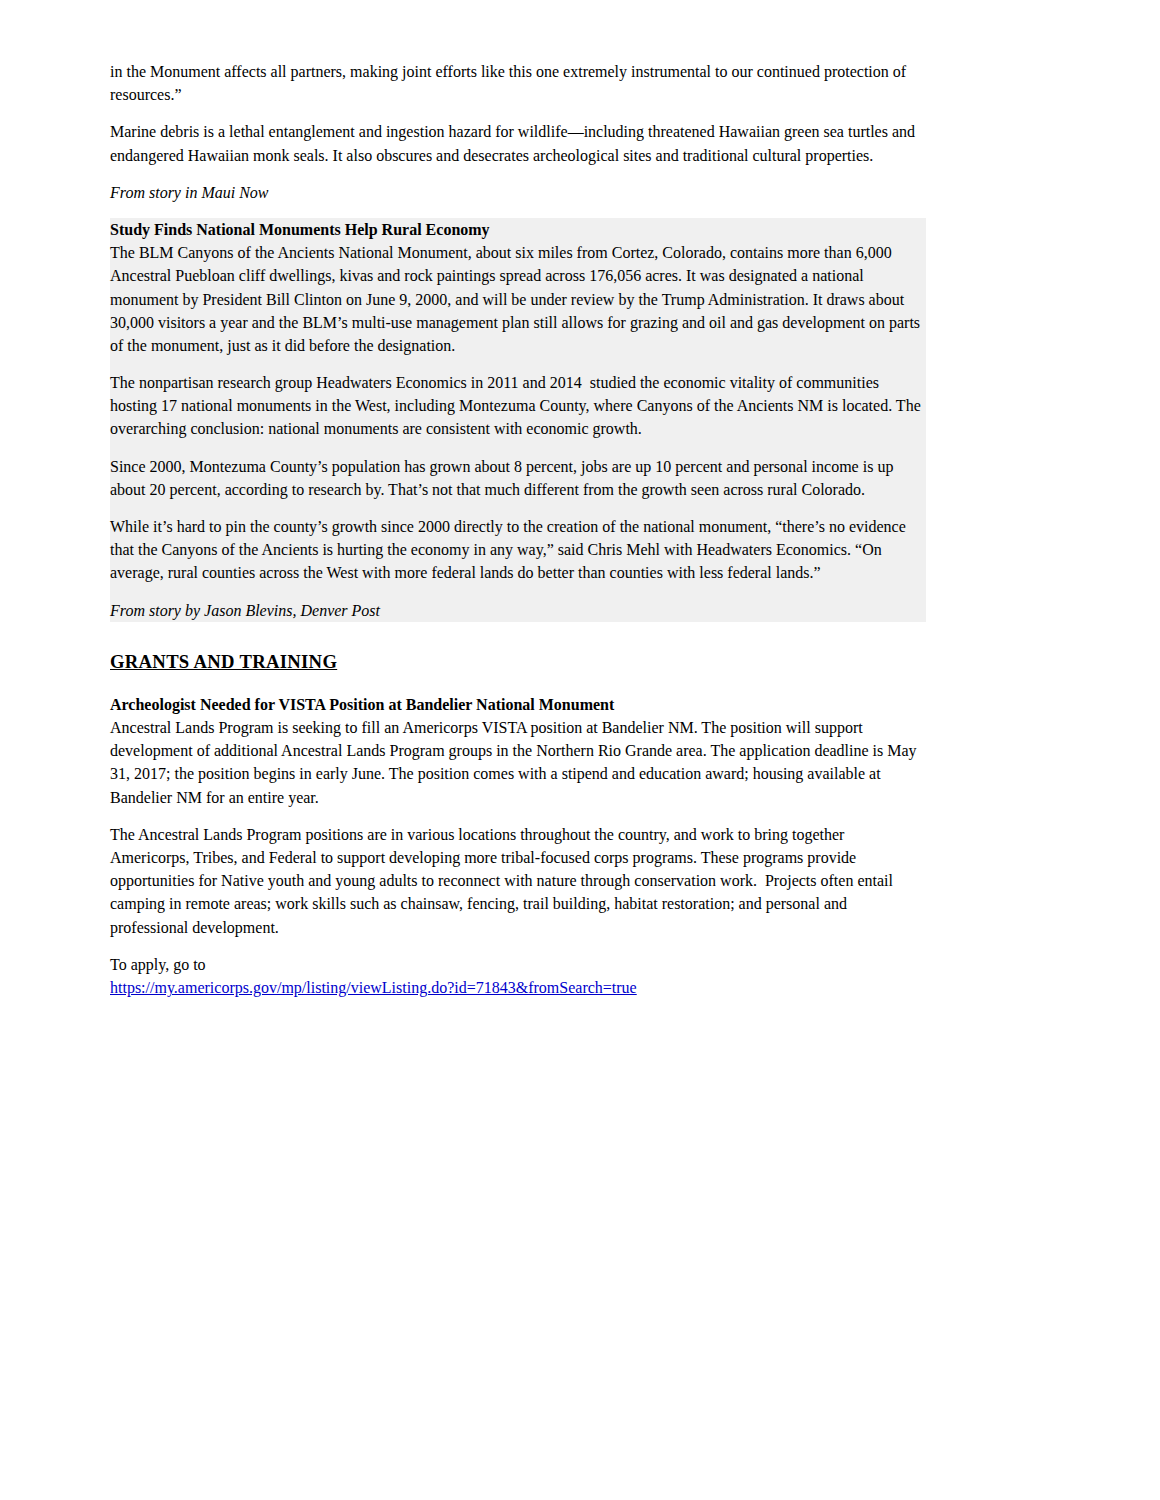in the Monument affects all partners, making joint efforts like this one extremely instrumental to our continued protection of resources.”
Marine debris is a lethal entanglement and ingestion hazard for wildlife—including threatened Hawaiian green sea turtles and endangered Hawaiian monk seals. It also obscures and desecrates archeological sites and traditional cultural properties.
From story in Maui Now
Study Finds National Monuments Help Rural Economy
The BLM Canyons of the Ancients National Monument, about six miles from Cortez, Colorado, contains more than 6,000 Ancestral Puebloan cliff dwellings, kivas and rock paintings spread across 176,056 acres. It was designated a national monument by President Bill Clinton on June 9, 2000, and will be under review by the Trump Administration. It draws about 30,000 visitors a year and the BLM’s multi-use management plan still allows for grazing and oil and gas development on parts of the monument, just as it did before the designation.
The nonpartisan research group Headwaters Economics in 2011 and 2014 studied the economic vitality of communities hosting 17 national monuments in the West, including Montezuma County, where Canyons of the Ancients NM is located. The overarching conclusion: national monuments are consistent with economic growth.
Since 2000, Montezuma County’s population has grown about 8 percent, jobs are up 10 percent and personal income is up about 20 percent, according to research by. That’s not that much different from the growth seen across rural Colorado.
While it’s hard to pin the county’s growth since 2000 directly to the creation of the national monument, “there’s no evidence that the Canyons of the Ancients is hurting the economy in any way,” said Chris Mehl with Headwaters Economics. “On average, rural counties across the West with more federal lands do better than counties with less federal lands.”
From story by Jason Blevins, Denver Post
GRANTS AND TRAINING
Archeologist Needed for VISTA Position at Bandelier National Monument
Ancestral Lands Program is seeking to fill an Americorps VISTA position at Bandelier NM. The position will support development of additional Ancestral Lands Program groups in the Northern Rio Grande area. The application deadline is May 31, 2017; the position begins in early June. The position comes with a stipend and education award; housing available at Bandelier NM for an entire year.
The Ancestral Lands Program positions are in various locations throughout the country, and work to bring together Americorps, Tribes, and Federal to support developing more tribal-focused corps programs. These programs provide opportunities for Native youth and young adults to reconnect with nature through conservation work. Projects often entail camping in remote areas; work skills such as chainsaw, fencing, trail building, habitat restoration; and personal and professional development.
To apply, go to
https://my.americorps.gov/mp/listing/viewListing.do?id=71843&fromSearch=true